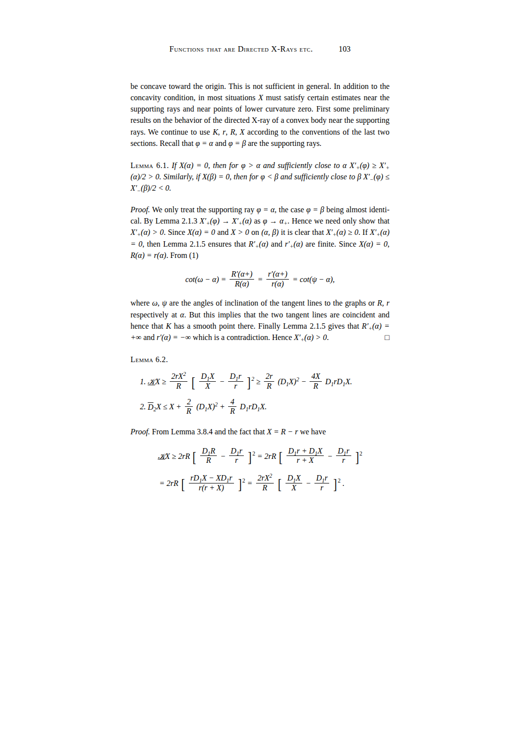Functions that are Directed X-Rays etc. 103
be concave toward the origin. This is not sufficient in general. In addition to the concavity condition, in most situations X must satisfy certain estimates near the supporting rays and near points of lower curvature zero. First some preliminary results on the behavior of the directed X-ray of a convex body near the supporting rays. We continue to use K, r, R, X according to the conventions of the last two sections. Recall that φ = α and φ = β are the supporting rays.
Lemma 6.1. If X(α) = 0, then for φ > α and sufficiently close to α X′+(φ) ≥ X′+(α)/2 > 0. Similarly, if X(β) = 0, then for φ < β and sufficiently close to β X′−(φ) ≤ X′−(β)/2 < 0.
Proof. We only treat the supporting ray φ = α, the case φ = β being almost identical. By Lemma 2.1.3 X′+(φ) → X′+(α) as φ → α+. Hence we need only show that X′+(α) > 0. Since X(α) = 0 and X > 0 on (α, β) it is clear that X′+(α) ≥ 0. If X′+(α) = 0, then Lemma 2.1.5 ensures that R′+(α) and r′+(α) are finite. Since X(α) = 0, R(α) = r(α). From (1)
cot(ω − α) = R′(α+) R(α) = r′(α+) r(α) = cot(ψ − α),
where ω, ψ are the angles of inclination of the tangent lines to the graphs or R, r respectively at α. But this implies that the two tangent lines are coincident and hence that K has a smooth point there. Finally Lemma 2.1.5 gives that R′+(α) = +∞ and r′(α) = −∞ which is a contradiction. Hence X′+(α) > 0.□
Lemma 6.2.
𝒦X ≥ 2rX2 R [ D1X X − D1r r ]2 ≥ 2r R (D1X)2 − 4X R D1rD1X.
D 2X ≤ X + 2 R (D1X)2 + 4 R D1rD1X.
Proof. From Lemma 3.8.4 and the fact that X = R − r we have
𝒦X ≥ 2rR [ D1R R − D1r r ]2 = 2rR [ D1r + D1X r + X − D1r r ]2 = 2rR [ rD1X − XD1r r(r + X) ]2 = 2rX2 R [ D1X X − D1r r ]2 .